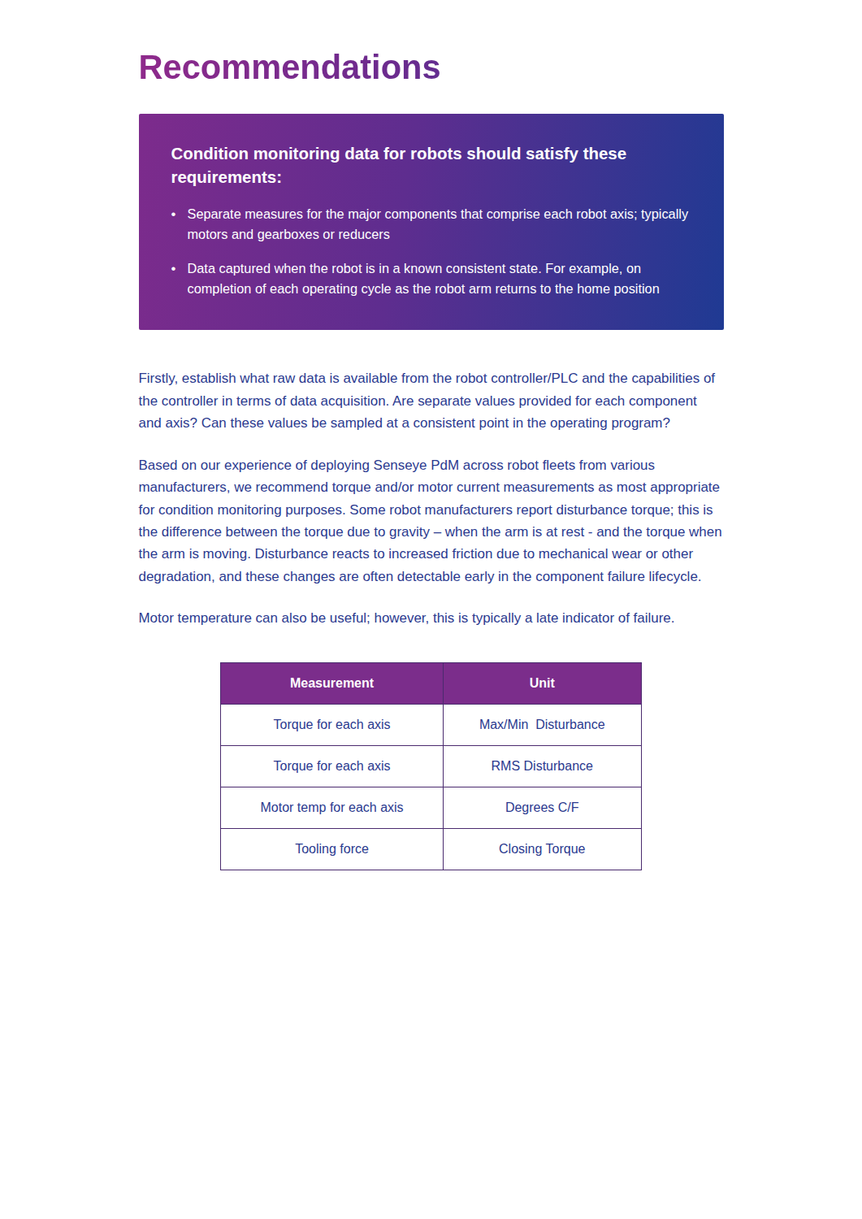Recommendations
Condition monitoring data for robots should satisfy these requirements:
Separate measures for the major components that comprise each robot axis; typically motors and gearboxes or reducers
Data captured when the robot is in a known consistent state. For example, on completion of each operating cycle as the robot arm returns to the home position
Firstly, establish what raw data is available from the robot controller/PLC and the capabilities of the controller in terms of data acquisition. Are separate values provided for each component and axis? Can these values be sampled at a consistent point in the operating program?
Based on our experience of deploying Senseye PdM across robot fleets from various manufacturers, we recommend torque and/or motor current measurements as most appropriate for condition monitoring purposes. Some robot manufacturers report disturbance torque; this is the difference between the torque due to gravity – when the arm is at rest - and the torque when the arm is moving. Disturbance reacts to increased friction due to mechanical wear or other degradation, and these changes are often detectable early in the component failure lifecycle.
Motor temperature can also be useful; however, this is typically a late indicator of failure.
| Measurement | Unit |
| --- | --- |
| Torque for each axis | Max/Min Disturbance |
| Torque for each axis | RMS Disturbance |
| Motor temp for each axis | Degrees C/F |
| Tooling force | Closing Torque |